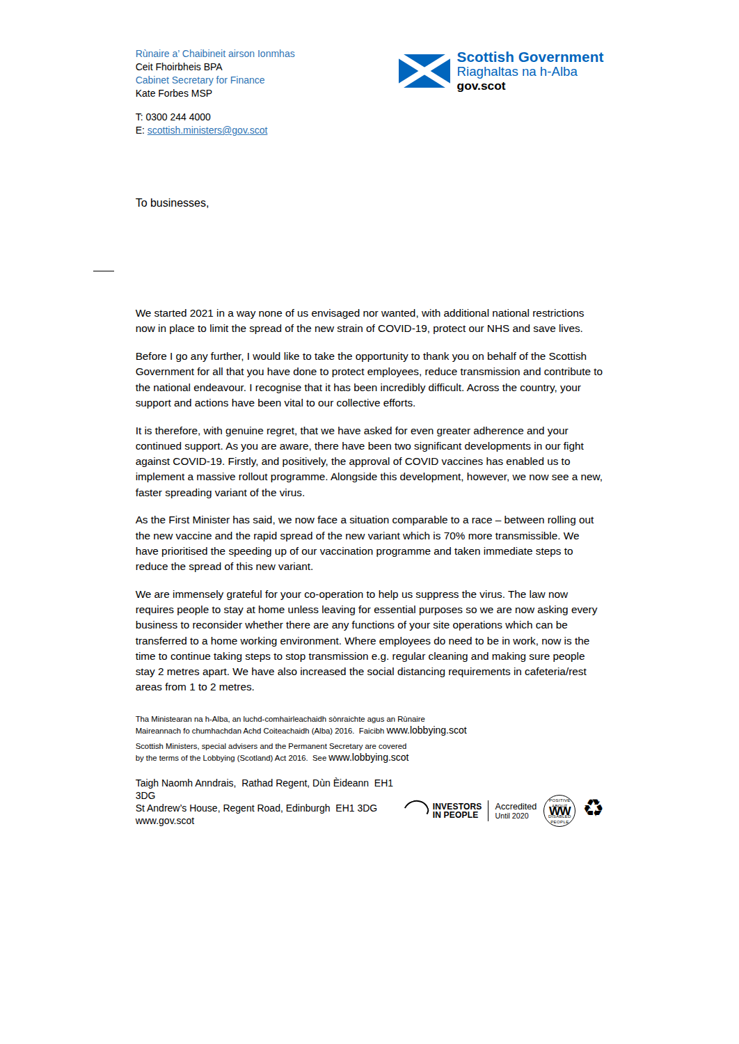Rùnaire a’ Chaibineit airson Ionmhas
Ceit Fhoirbheis BPA
Cabinet Secretary for Finance
Kate Forbes MSP
T: 0300 244 4000
E: scottish.ministers@gov.scot
Scottish Government
Riaghaltas na h-Alba
gov.scot
To businesses,
We started 2021 in a way none of us envisaged nor wanted, with additional national restrictions now in place to limit the spread of the new strain of COVID-19, protect our NHS and save lives.
Before I go any further, I would like to take the opportunity to thank you on behalf of the Scottish Government for all that you have done to protect employees, reduce transmission and contribute to the national endeavour. I recognise that it has been incredibly difficult. Across the country, your support and actions have been vital to our collective efforts.
It is therefore, with genuine regret, that we have asked for even greater adherence and your continued support. As you are aware, there have been two significant developments in our fight against COVID-19. Firstly, and positively, the approval of COVID vaccines has enabled us to implement a massive rollout programme. Alongside this development, however, we now see a new, faster spreading variant of the virus.
As the First Minister has said, we now face a situation comparable to a race – between rolling out the new vaccine and the rapid spread of the new variant which is 70% more transmissible. We have prioritised the speeding up of our vaccination programme and taken immediate steps to reduce the spread of this new variant.
We are immensely grateful for your co-operation to help us suppress the virus. The law now requires people to stay at home unless leaving for essential purposes so we are now asking every business to reconsider whether there are any functions of your site operations which can be transferred to a home working environment. Where employees do need to be in work, now is the time to continue taking steps to stop transmission e.g. regular cleaning and making sure people stay 2 metres apart. We have also increased the social distancing requirements in cafeteria/rest areas from 1 to 2 metres.
Tha Ministearan na h-Alba, an luchd-comhairleachaidh sònraichte agus an Rùnaire
Maireannach fo chumhachdan Achd Coiteachaidh (Alba) 2016. Faicibh www.lobbying.scot
Scottish Ministers, special advisers and the Permanent Secretary are covered
by the terms of the Lobbying (Scotland) Act 2016. See www.lobbying.scot
Taigh Naomh Anndrais, Rathad Regent, Dùn Èideann EH1 3DG
St Andrew’s House, Regent Road, Edinburgh EH1 3DG
www.gov.scot
INVESTORS
IN PEOPLE
Accredited
Until 2020
Positive about
WW
Disabled People